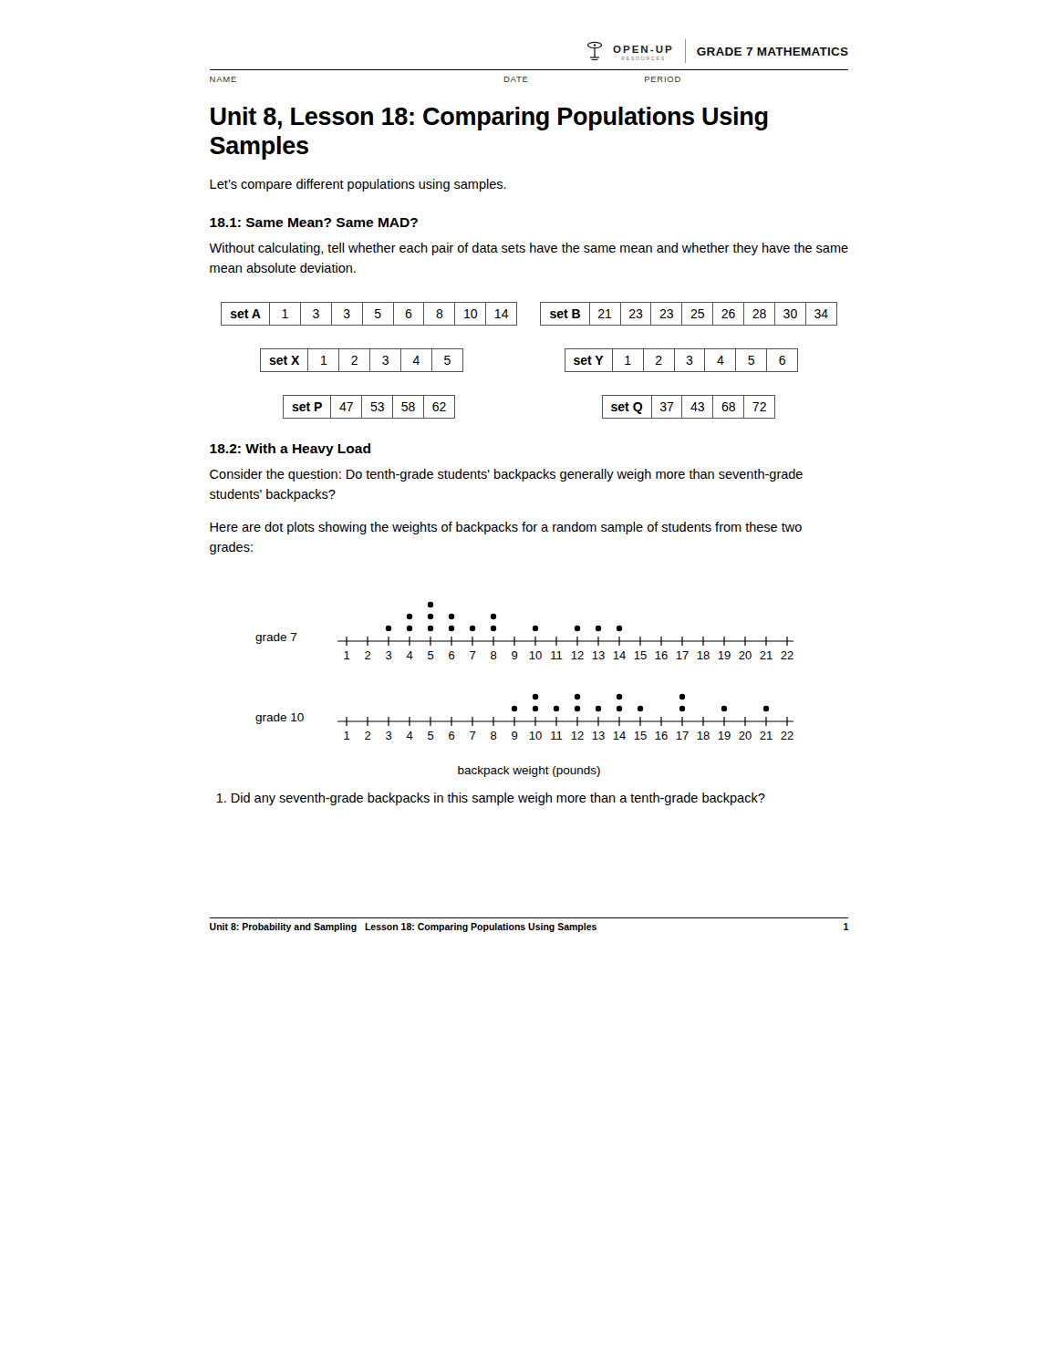OPEN-UP RESOURCES
GRADE 7 MATHEMATICS
NAME
DATE
PERIOD
Unit 8, Lesson 18: Comparing Populations Using Samples
Let’s compare different populations using samples.
18.1: Same Mean? Same MAD?
Without calculating, tell whether each pair of data sets have the same mean and whether they have the same mean absolute deviation.
| set A | 1 | 3 | 3 | 5 | 6 | 8 | 10 | 14 |
| set B | 21 | 23 | 23 | 25 | 26 | 28 | 30 | 34 |
| set X | 1 | 2 | 3 | 4 | 5 |
| set Y | 1 | 2 | 3 | 4 | 5 | 6 |
| set P | 47 | 53 | 58 | 62 |
| set Q | 37 | 43 | 68 | 72 |
18.2: With a Heavy Load
Consider the question: Do tenth-grade students' backpacks generally weigh more than seventh-grade students' backpacks?
Here are dot plots showing the weights of backpacks for a random sample of students from these two grades:
grade 7 1 2 3 4 5 6 7 8 9 10 11 12 13 14 15 16 17 18 19 20 21 22 grade 10 1 2 3 4 5 6 7 8 9 10 11 12 13 14 15 16 17 18 19 20 21 22
backpack weight (pounds)
Did any seventh-grade backpacks in this sample weigh more than a tenth-grade backpack?
Unit 8: Probability and Sampling Lesson 18: Comparing Populations Using Samples
1